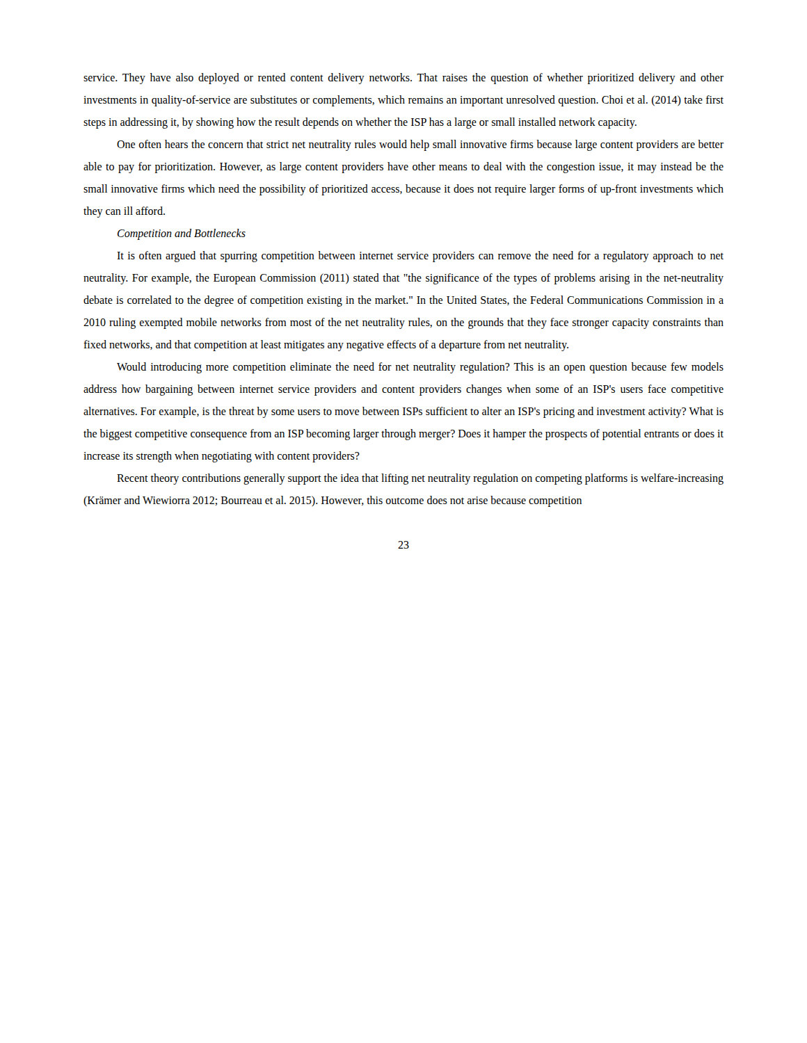service. They have also deployed or rented content delivery networks. That raises the question of whether prioritized delivery and other investments in quality-of-service are substitutes or complements, which remains an important unresolved question. Choi et al. (2014) take first steps in addressing it, by showing how the result depends on whether the ISP has a large or small installed network capacity.
One often hears the concern that strict net neutrality rules would help small innovative firms because large content providers are better able to pay for prioritization. However, as large content providers have other means to deal with the congestion issue, it may instead be the small innovative firms which need the possibility of prioritized access, because it does not require larger forms of up-front investments which they can ill afford.
Competition and Bottlenecks
It is often argued that spurring competition between internet service providers can remove the need for a regulatory approach to net neutrality. For example, the European Commission (2011) stated that "the significance of the types of problems arising in the net-neutrality debate is correlated to the degree of competition existing in the market." In the United States, the Federal Communications Commission in a 2010 ruling exempted mobile networks from most of the net neutrality rules, on the grounds that they face stronger capacity constraints than fixed networks, and that competition at least mitigates any negative effects of a departure from net neutrality.
Would introducing more competition eliminate the need for net neutrality regulation? This is an open question because few models address how bargaining between internet service providers and content providers changes when some of an ISP's users face competitive alternatives. For example, is the threat by some users to move between ISPs sufficient to alter an ISP's pricing and investment activity? What is the biggest competitive consequence from an ISP becoming larger through merger? Does it hamper the prospects of potential entrants or does it increase its strength when negotiating with content providers?
Recent theory contributions generally support the idea that lifting net neutrality regulation on competing platforms is welfare-increasing (Krämer and Wiewiorra 2012; Bourreau et al. 2015). However, this outcome does not arise because competition
23